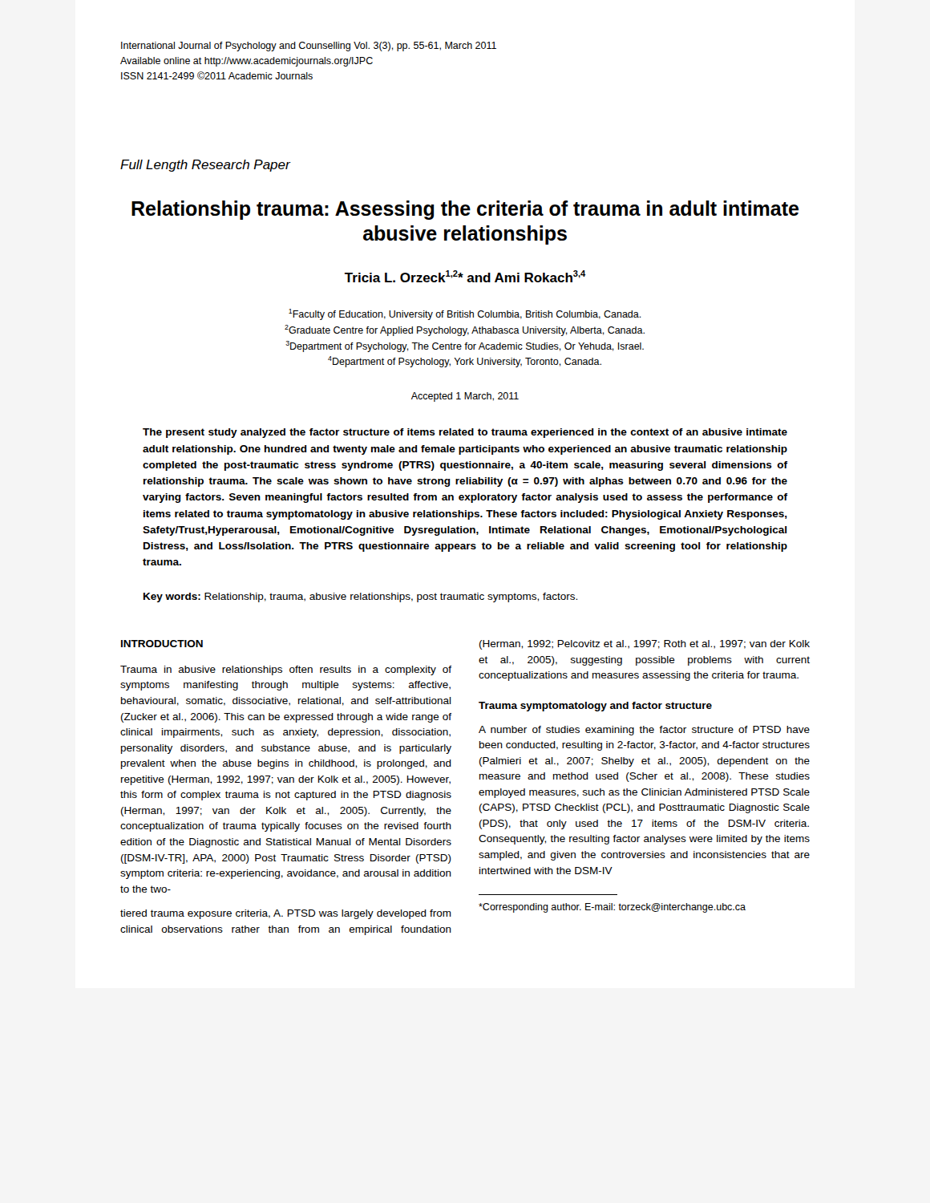International Journal of Psychology and Counselling Vol. 3(3), pp. 55-61, March 2011
Available online at http://www.academicjournals.org/IJPC
ISSN 2141-2499 ©2011 Academic Journals
Full Length Research Paper
Relationship trauma: Assessing the criteria of trauma in adult intimate abusive relationships
Tricia L. Orzeck1,2* and Ami Rokach3,4
1Faculty of Education, University of British Columbia, British Columbia, Canada.
2Graduate Centre for Applied Psychology, Athabasca University, Alberta, Canada.
3Department of Psychology, The Centre for Academic Studies, Or Yehuda, Israel.
4Department of Psychology, York University, Toronto, Canada.
Accepted 1 March, 2011
The present study analyzed the factor structure of items related to trauma experienced in the context of an abusive intimate adult relationship. One hundred and twenty male and female participants who experienced an abusive traumatic relationship completed the post-traumatic stress syndrome (PTRS) questionnaire, a 40-item scale, measuring several dimensions of relationship trauma. The scale was shown to have strong reliability (α = 0.97) with alphas between 0.70 and 0.96 for the varying factors. Seven meaningful factors resulted from an exploratory factor analysis used to assess the performance of items related to trauma symptomatology in abusive relationships. These factors included: Physiological Anxiety Responses, Safety/Trust,Hyperarousal, Emotional/Cognitive Dysregulation, Intimate Relational Changes, Emotional/Psychological Distress, and Loss/Isolation. The PTRS questionnaire appears to be a reliable and valid screening tool for relationship trauma.
Key words: Relationship, trauma, abusive relationships, post traumatic symptoms, factors.
Introduction
Trauma in abusive relationships often results in a complexity of symptoms manifesting through multiple systems: affective, behavioural, somatic, dissociative, relational, and self-attributional (Zucker et al., 2006). This can be expressed through a wide range of clinical impairments, such as anxiety, depression, dissociation, personality disorders, and substance abuse, and is particularly prevalent when the abuse begins in childhood, is prolonged, and repetitive (Herman, 1992, 1997; van der Kolk et al., 2005). However, this form of complex trauma is not captured in the PTSD diagnosis (Herman, 1997; van der Kolk et al., 2005). Currently, the conceptualization of trauma typically focuses on the revised fourth edition of the Diagnostic and Statistical Manual of Mental Disorders ([DSM-IV-TR], APA, 2000) Post Traumatic Stress Disorder (PTSD) symptom criteria: re-experiencing, avoidance, and arousal in addition to the two-
tiered trauma exposure criteria, A. PTSD was largely developed from clinical observations rather than from an empirical foundation (Herman, 1992; Pelcovitz et al., 1997; Roth et al., 1997; van der Kolk et al., 2005), suggesting possible problems with current conceptualizations and measures assessing the criteria for trauma.
Trauma symptomatology and factor structure
A number of studies examining the factor structure of PTSD have been conducted, resulting in 2-factor, 3-factor, and 4-factor structures (Palmieri et al., 2007; Shelby et al., 2005), dependent on the measure and method used (Scher et al., 2008). These studies employed measures, such as the Clinician Administered PTSD Scale (CAPS), PTSD Checklist (PCL), and Posttraumatic Diagnostic Scale (PDS), that only used the 17 items of the DSM-IV criteria. Consequently, the resulting factor analyses were limited by the items sampled, and given the controversies and inconsistencies that are intertwined with the DSM-IV
*Corresponding author. E-mail: torzeck@interchange.ubc.ca